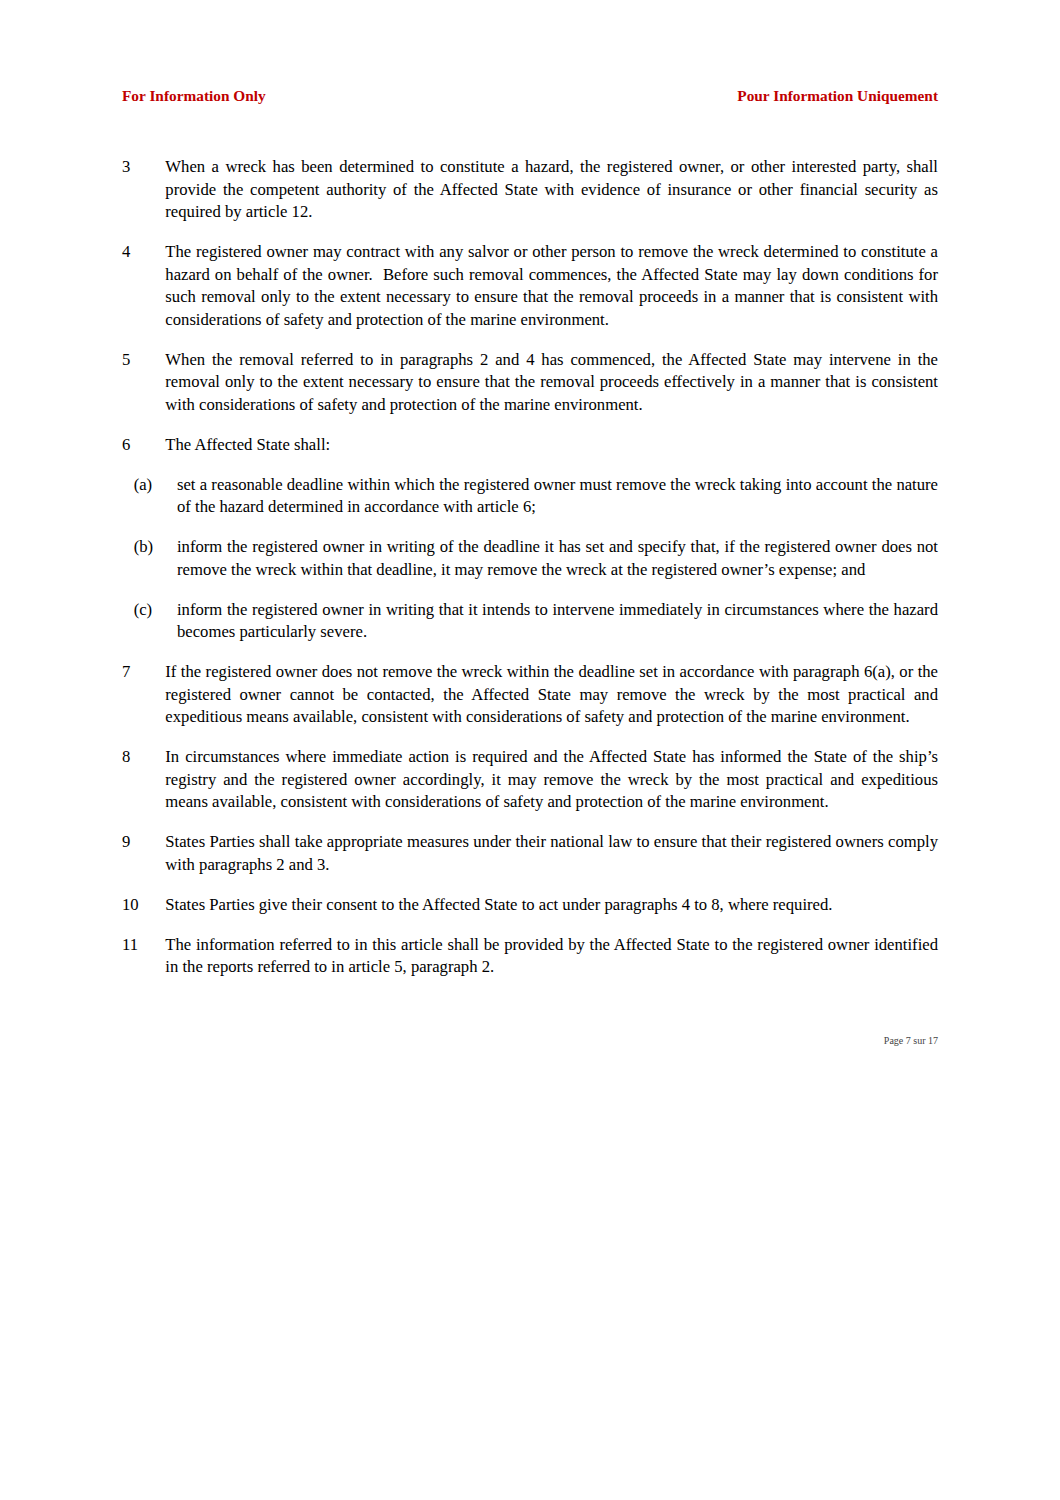For Information Only Pour Information Uniquement
3
When a wreck has been determined to constitute a hazard, the registered owner, or other interested party, shall provide the competent authority of the Affected State with evidence of insurance or other financial security as required by article 12.
4
The registered owner may contract with any salvor or other person to remove the wreck determined to constitute a hazard on behalf of the owner. Before such removal commences, the Affected State may lay down conditions for such removal only to the extent necessary to ensure that the removal proceeds in a manner that is consistent with considerations of safety and protection of the marine environment.
5
When the removal referred to in paragraphs 2 and 4 has commenced, the Affected State may intervene in the removal only to the extent necessary to ensure that the removal proceeds effectively in a manner that is consistent with considerations of safety and protection of the marine environment.
6
The Affected State shall:
(a)
set a reasonable deadline within which the registered owner must remove the wreck taking into account the nature of the hazard determined in accordance with article 6;
(b)
inform the registered owner in writing of the deadline it has set and specify that, if the registered owner does not remove the wreck within that deadline, it may remove the wreck at the registered owner’s expense; and
(c)
inform the registered owner in writing that it intends to intervene immediately in circumstances where the hazard becomes particularly severe.
7
If the registered owner does not remove the wreck within the deadline set in accordance with paragraph 6(a), or the registered owner cannot be contacted, the Affected State may remove the wreck by the most practical and expeditious means available, consistent with considerations of safety and protection of the marine environment.
8
In circumstances where immediate action is required and the Affected State has informed the State of the ship’s registry and the registered owner accordingly, it may remove the wreck by the most practical and expeditious means available, consistent with considerations of safety and protection of the marine environment.
9
States Parties shall take appropriate measures under their national law to ensure that their registered owners comply with paragraphs 2 and 3.
10
States Parties give their consent to the Affected State to act under paragraphs 4 to 8, where required.
11
The information referred to in this article shall be provided by the Affected State to the registered owner identified in the reports referred to in article 5, paragraph 2.
Page 7 sur 17